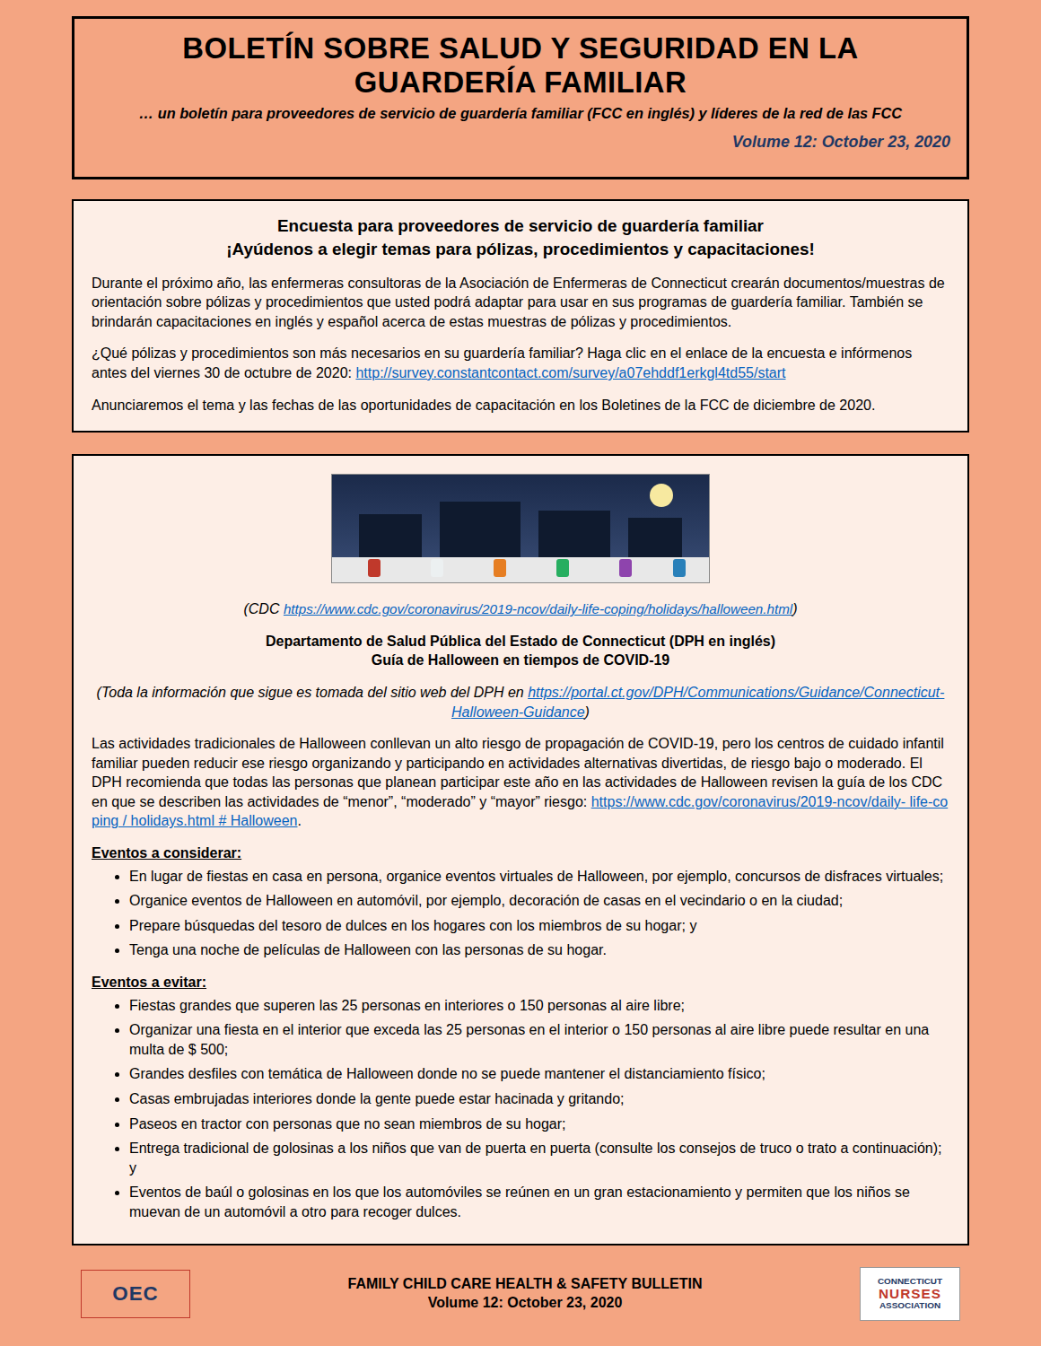BOLETÍN SOBRE SALUD Y SEGURIDAD EN LA GUARDERÍA FAMILIAR
… un boletín para proveedores de servicio de guardería familiar (FCC en inglés) y líderes de la red de las FCC
Volume 12: October 23, 2020
Encuesta para proveedores de servicio de guardería familiar
¡Ayúdenos a elegir temas para pólizas, procedimientos y capacitaciones!
Durante el próximo año, las enfermeras consultoras de la Asociación de Enfermeras de Connecticut crearán documentos/muestras de orientación sobre pólizas y procedimientos que usted podrá adaptar para usar en sus programas de guardería familiar. También se brindarán capacitaciones en inglés y español acerca de estas muestras de pólizas y procedimientos.
¿Qué pólizas y procedimientos son más necesarios en su guardería familiar? Haga clic en el enlace de la encuesta e infórmenos antes del viernes 30 de octubre de 2020: http://survey.constantcontact.com/survey/a07ehddf1erkgl4td55/start
Anunciaremos el tema y las fechas de las oportunidades de capacitación en los Boletines de la FCC de diciembre de 2020.
(CDC https://www.cdc.gov/coronavirus/2019-ncov/daily-life-coping/holidays/halloween.html)
Departamento de Salud Pública del Estado de Connecticut (DPH en inglés)
Guía de Halloween en tiempos de COVID-19
(Toda la información que sigue es tomada del sitio web del DPH en https://portal.ct.gov/DPH/Communications/Guidance/Connecticut-Halloween-Guidance)
Las actividades tradicionales de Halloween conllevan un alto riesgo de propagación de COVID-19, pero los centros de cuidado infantil familiar pueden reducir ese riesgo organizando y participando en actividades alternativas divertidas, de riesgo bajo o moderado. El DPH recomienda que todas las personas que planean participar este año en las actividades de Halloween revisen la guía de los CDC en que se describen las actividades de “menor”, “moderado” y “mayor” riesgo: https://www.cdc.gov/coronavirus/2019-ncov/daily- life-coping / holidays.html # Halloween.
Eventos a considerar:
En lugar de fiestas en casa en persona, organice eventos virtuales de Halloween, por ejemplo, concursos de disfraces virtuales;
Organice eventos de Halloween en automóvil, por ejemplo, decoración de casas en el vecindario o en la ciudad;
Prepare búsquedas del tesoro de dulces en los hogares con los miembros de su hogar; y
Tenga una noche de películas de Halloween con las personas de su hogar.
Eventos a evitar:
Fiestas grandes que superen las 25 personas en interiores o 150 personas al aire libre;
Organizar una fiesta en el interior que exceda las 25 personas en el interior o 150 personas al aire libre puede resultar en una multa de $ 500;
Grandes desfiles con temática de Halloween donde no se puede mantener el distanciamiento físico;
Casas embrujadas interiores donde la gente puede estar hacinada y gritando;
Paseos en tractor con personas que no sean miembros de su hogar;
Entrega tradicional de golosinas a los niños que van de puerta en puerta (consulte los consejos de truco o trato a continuación); y
Eventos de baúl o golosinas en los que los automóviles se reúnen en un gran estacionamiento y permiten que los niños se muevan de un automóvil a otro para recoger dulces.
OEC
FAMILY CHILD CARE HEALTH & SAFETY BULLETIN
Volume 12: October 23, 2020
CONNECTICUT NURSES ASSOCIATION